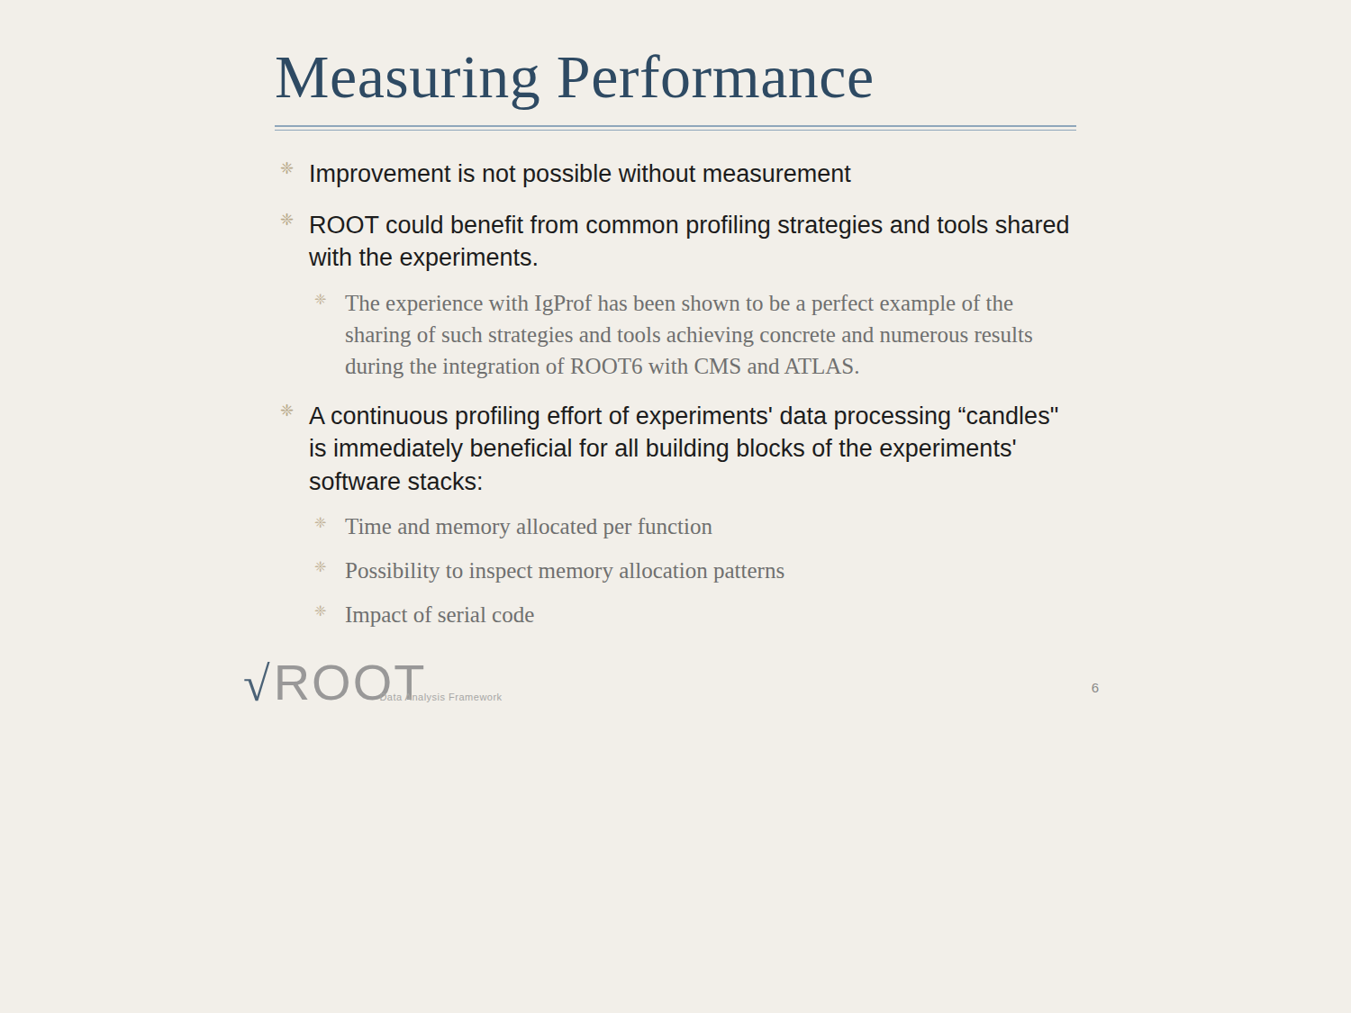Measuring Performance
Improvement is not possible without measurement
ROOT could benefit from common profiling strategies and tools shared with the experiments.
The experience with IgProf has been shown to be a perfect example of the sharing of such strategies and tools achieving concrete and numerous results during the integration of ROOT6 with CMS and ATLAS.
A continuous profiling effort of experiments' data processing “candles" is immediately beneficial for all building blocks of the experiments' software stacks:
Time and memory allocated per function
Possibility to inspect memory allocation patterns
Impact of serial code
√ ROOT Data Analysis Framework
6